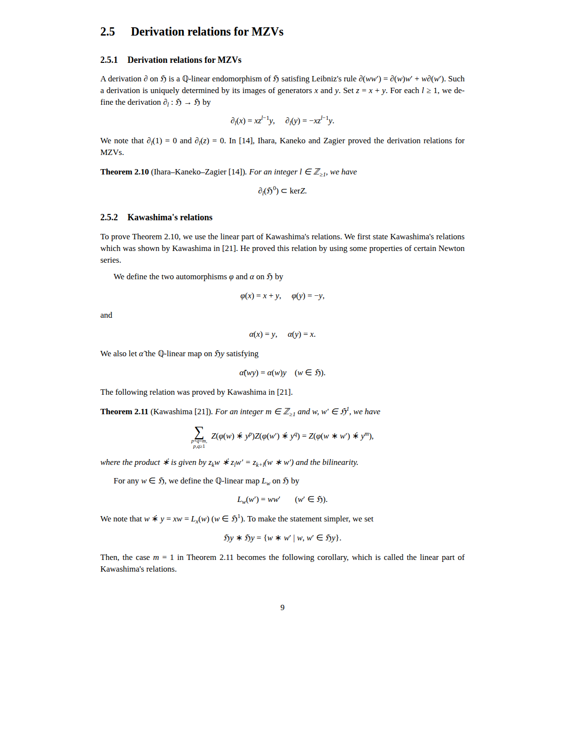2.5 Derivation relations for MZVs
2.5.1 Derivation relations for MZVs
A derivation ∂ on ℌ is a ℚ-linear endomorphism of ℌ satisfing Leibniz's rule ∂(ww′) = ∂(w)w′ + w∂(w′). Such a derivation is uniquely determined by its images of generators x and y. Set z = x + y. For each l ≥ 1, we define the derivation ∂l : ℌ → ℌ by
∂l(x) = xzl−1y, ∂l(y) = −xzl−1y.
We note that ∂l(1) = 0 and ∂l(z) = 0. In [14], Ihara, Kaneko and Zagier proved the derivation relations for MZVs.
Theorem 2.10 (Ihara–Kaneko–Zagier [14]). For an integer l ∈ ℤ≥1, we have
∂l(ℌ0) ⊂ kerZ.
2.5.2 Kawashima's relations
To prove Theorem 2.10, we use the linear part of Kawashima's relations. We first state Kawashima's relations which was shown by Kawashima in [21]. He proved this relation by using some properties of certain Newton series.
We define the two automorphisms φ and α on ℌ by
φ(x) = x + y, φ(y) = −y,
and
α(x) = y, α(y) = x.
We also let α̃ the ℚ-linear map on ℌy satisfying
α̃(wy) = α(w)y (w ∈ ℌ).
The following relation was proved by Kawashima in [21].
Theorem 2.11 (Kawashima [21]). For an integer m ∈ ℤ≥1 and w, w′ ∈ ℌ1, we have
∑p+q=m, p,q≥1 Z(φ(w) ∗̇ yp)Z(φ(w′) ∗̇ yq) = Z(φ(w ∗ w′) ∗̇ ym),
where the product ∗̇ is given by zkw ∗̇ zlw′ = zk+l(w ∗ w′) and the bilinearity.
For any w ∈ ℌ, we define the ℚ-linear map Lw on ℌ by
Lw(w′) = ww′ (w′ ∈ ℌ).
We note that w ∗̇ y = xw = Lx(w) (w ∈ ℌ1). To make the statement simpler, we set
ℌy ∗ ℌy = {w ∗ w′ | w, w′ ∈ ℌy}.
Then, the case m = 1 in Theorem 2.11 becomes the following corollary, which is called the linear part of Kawashima's relations.
9